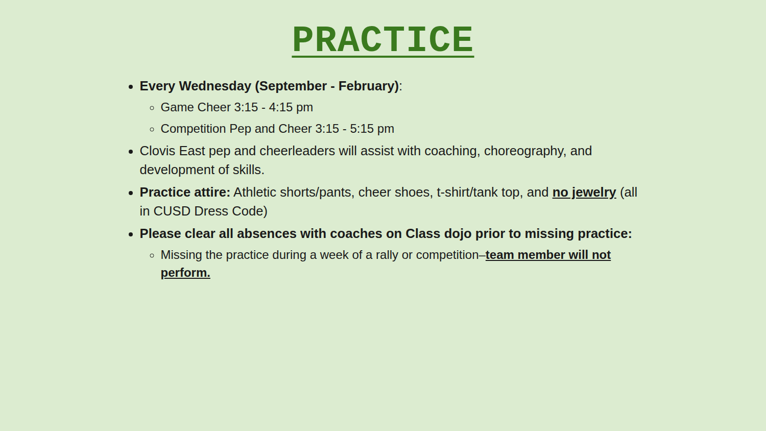Practice
Every Wednesday (September - February):
Game Cheer 3:15 - 4:15 pm
Competition Pep and Cheer 3:15 - 5:15 pm
Clovis East pep and cheerleaders will assist with coaching, choreography, and development of skills.
Practice attire: Athletic shorts/pants, cheer shoes, t-shirt/tank top, and no jewelry (all in CUSD Dress Code)
Please clear all absences with coaches on Class dojo prior to missing practice:
Missing the practice during a week of a rally or competition–team member will not perform.